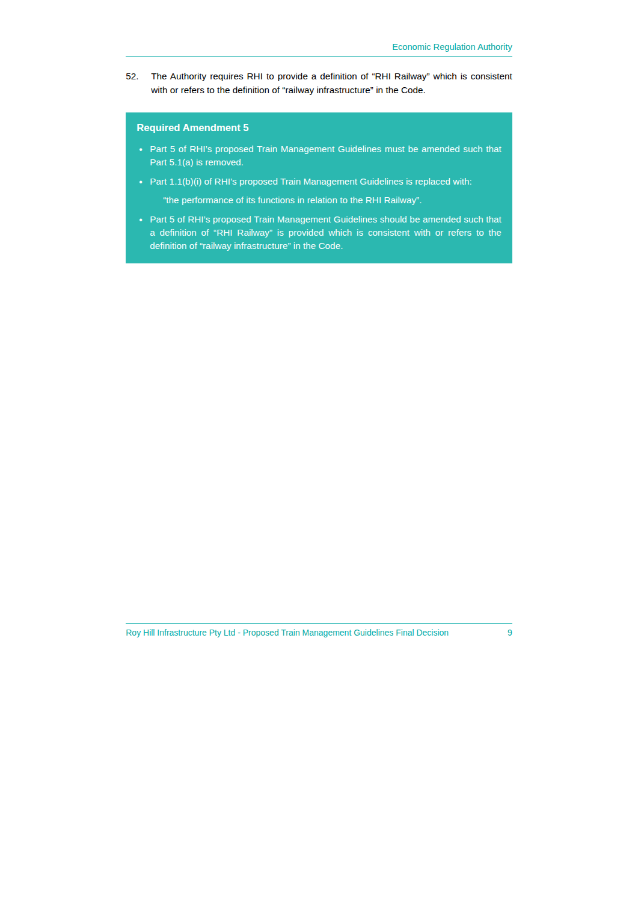Economic Regulation Authority
52.
The Authority requires RHI to provide a definition of “RHI Railway” which is consistent with or refers to the definition of “railway infrastructure” in the Code.
Required Amendment 5
Part 5 of RHI’s proposed Train Management Guidelines must be amended such that Part 5.1(a) is removed.
Part 1.1(b)(i) of RHI’s proposed Train Management Guidelines is replaced with: “the performance of its functions in relation to the RHI Railway”.
Part 5 of RHI’s proposed Train Management Guidelines should be amended such that a definition of “RHI Railway” is provided which is consistent with or refers to the definition of “railway infrastructure” in the Code.
Roy Hill Infrastructure Pty Ltd - Proposed Train Management Guidelines Final Decision
9